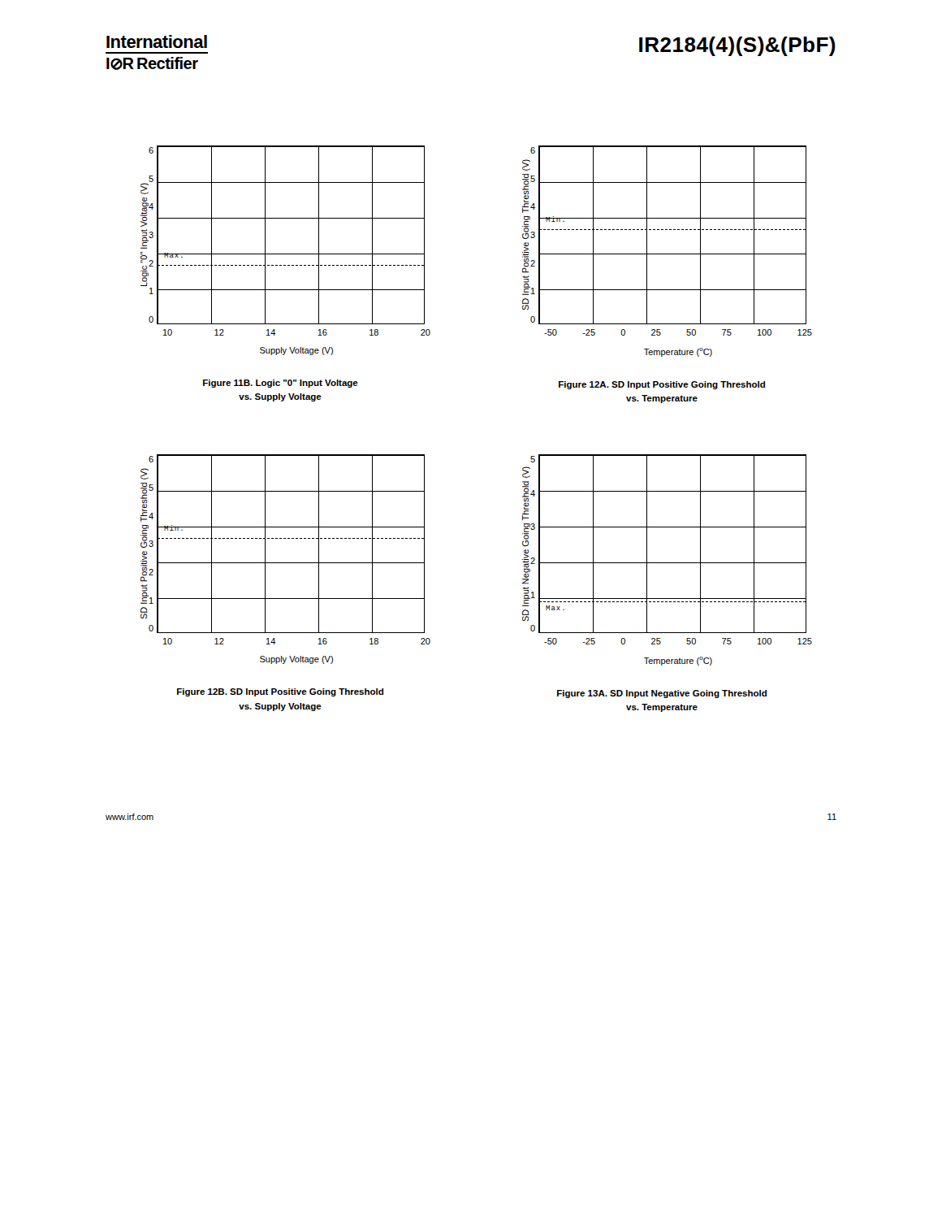International
I⊘R Rectifier
IR2184(4)(S)&(PbF)
Logic "0" Input Voltage (V)
6543210
Max.
101214161820
Supply Voltage (V)
Figure 11B. Logic "0" Input Voltage
vs. Supply Voltage
SD Input Positive Going Threshold (V)
6543210
Min.
-50-250255075100125
Temperature (oC)
Figure 12A. SD Input Positive Going Threshold
vs. Temperature
SD Input Positive Going Threshold (V)
6543210
Min.
101214161820
Supply Voltage (V)
Figure 12B. SD Input Positive Going Threshold
vs. Supply Voltage
SD Input Negative Going Threshold (V)
543210
Max.
-50-250255075100125
Temperature (oC)
Figure 13A. SD Input Negative Going Threshold
vs. Temperature
www.irf.com 11